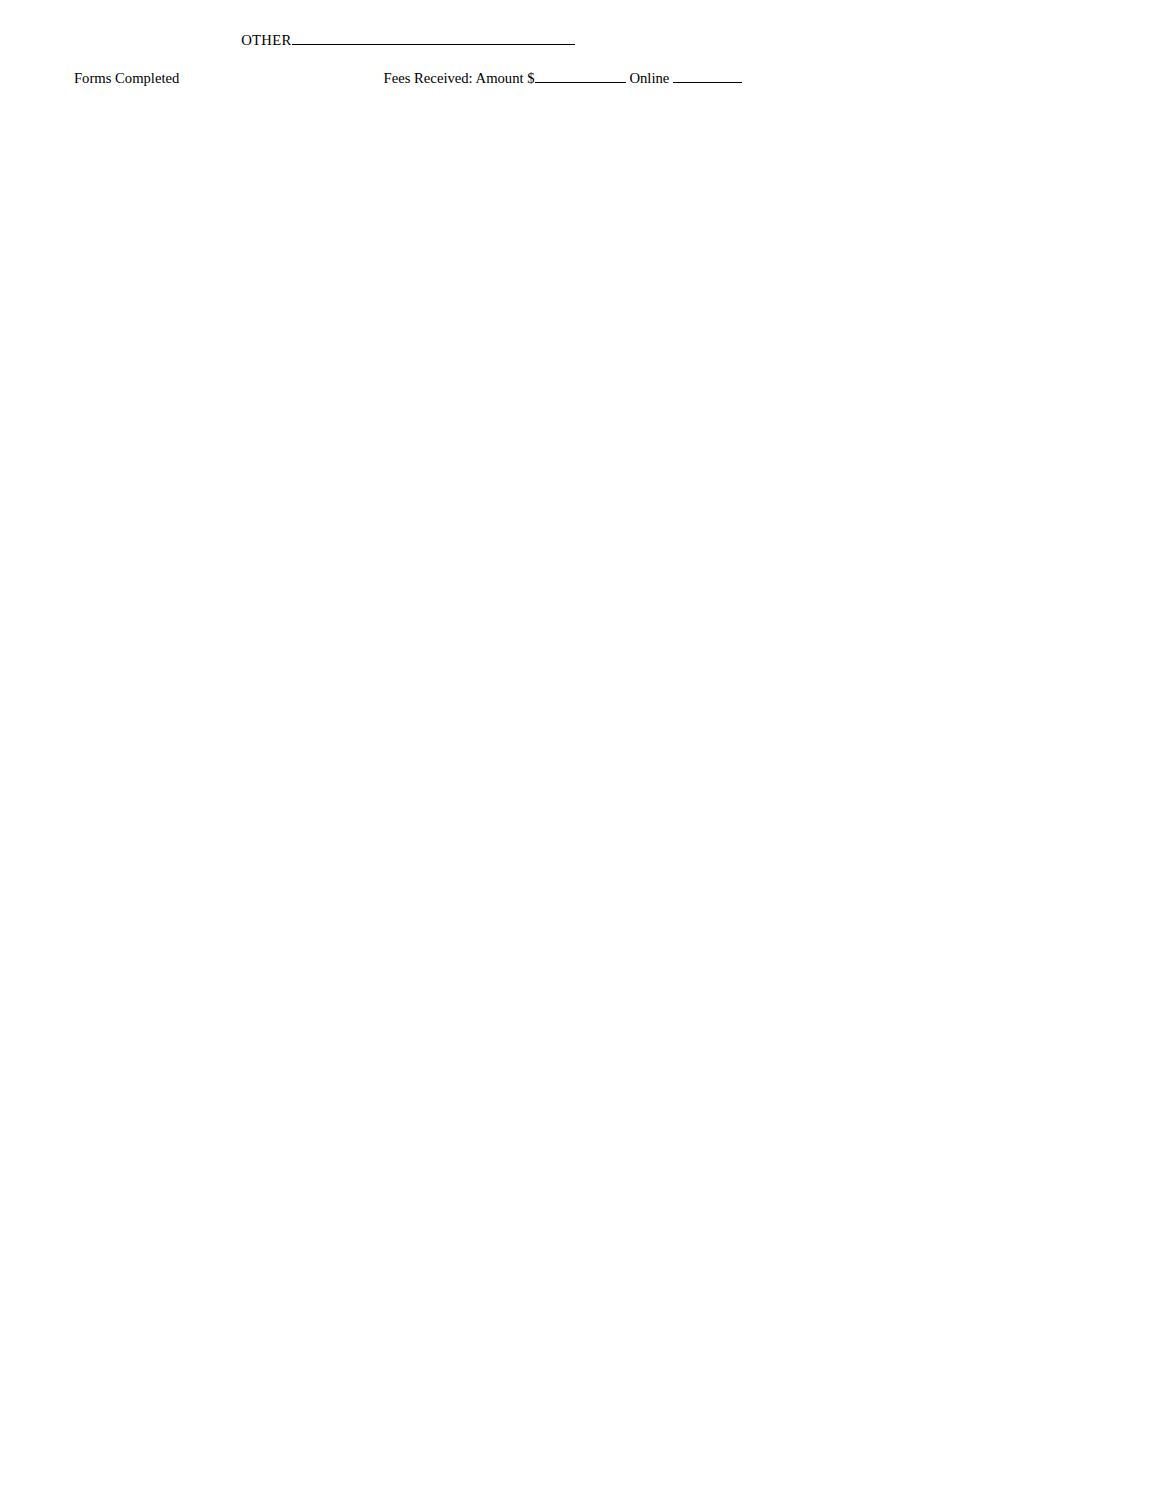OTHER
Forms Completed
Fees Received: Amount $ Online